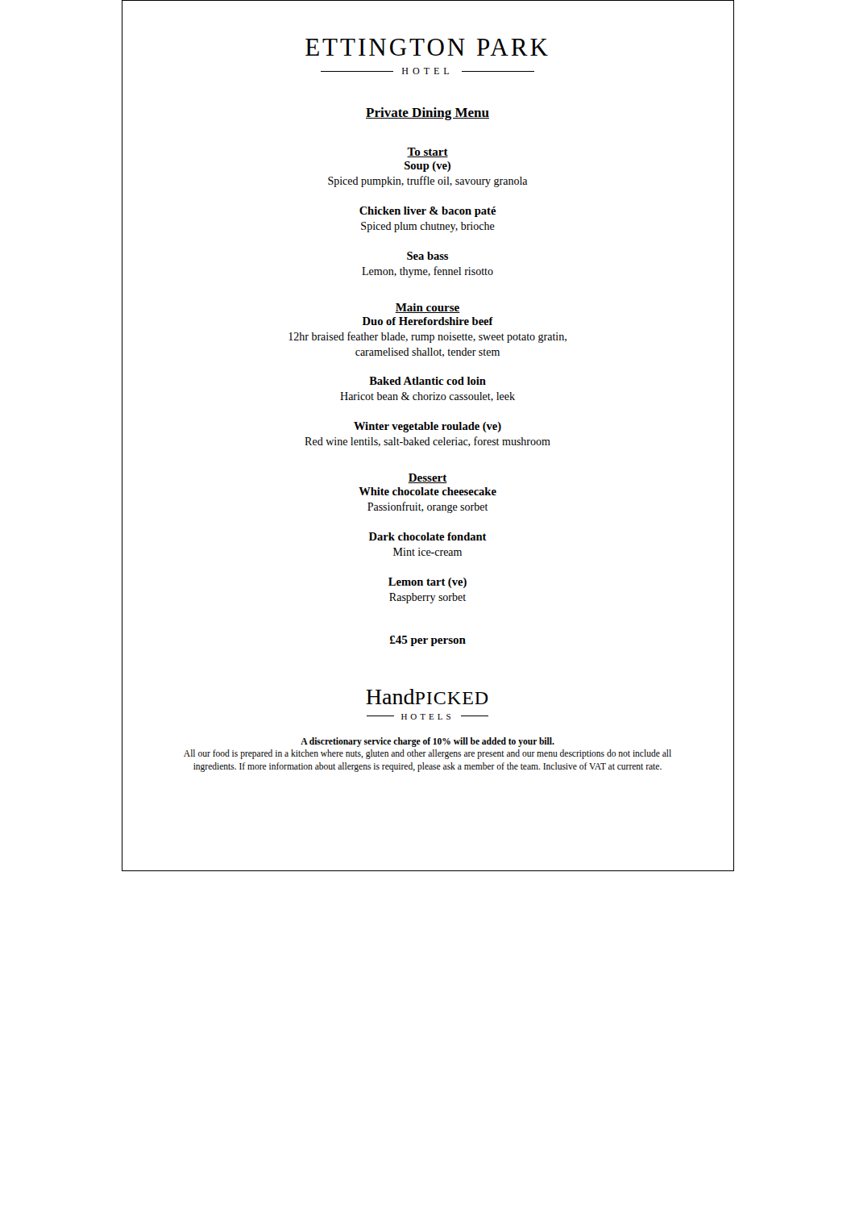ETTINGTON PARK
HOTEL
Private Dining Menu
To start
Soup (ve)
Spiced pumpkin, truffle oil, savoury granola
Chicken liver & bacon paté
Spiced plum chutney, brioche
Sea bass
Lemon, thyme, fennel risotto
Main course
Duo of Herefordshire beef
12hr braised feather blade, rump noisette, sweet potato gratin,
caramelised shallot, tender stem
Baked Atlantic cod loin
Haricot bean & chorizo cassoulet, leek
Winter vegetable roulade (ve)
Red wine lentils, salt-baked celeriac, forest mushroom
Dessert
White chocolate cheesecake
Passionfruit, orange sorbet
Dark chocolate fondant
Mint ice-cream
Lemon tart (ve)
Raspberry sorbet
£45 per person
Hand PICKED
HOTELS
A discretionary service charge of 10% will be added to your bill.
All our food is prepared in a kitchen where nuts, gluten and other allergens are present and our menu descriptions do not include all ingredients. If more information about allergens is required, please ask a member of the team. Inclusive of VAT at current rate.